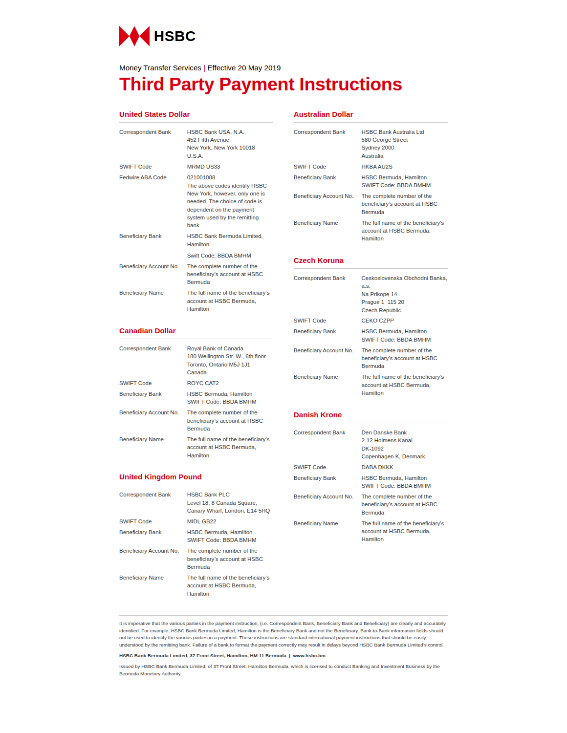HSBC
Money Transfer Services | Effective 20 May 2019
Third Party Payment Instructions
United States Dollar
| Correspondent Bank | HSBC Bank USA, N.A. 452 Fifth Avenue New York, New York 10018 U.S.A. |
| SWIFT Code | MRMD US33 |
| Fedwire ABA Code | 021001088 The above codes identify HSBC New York, however, only one is needed. The choice of code is dependent on the payment system used by the remitting bank. |
| Beneficiary Bank | HSBC Bank Bermuda Limited, Hamilton Swift Code: BBDA BMHM |
| Beneficiary Account No. | The complete number of the beneficiary’s account at HSBC Bermuda |
| Beneficiary Name | The full name of the beneficiary’s account at HSBC Bermuda, Hamilton |
Canadian Dollar
| Correspondent Bank | Royal Bank of Canada 180 Wellington Str. W., 6th floor Toronto, Ontario M5J 1J1 Canada |
| SWIFT Code | ROYC CAT2 |
| Beneficiary Bank | HSBC Bermuda, Hamilton SWIFT Code: BBDA BMHM |
| Beneficiary Account No. | The complete number of the beneficiary’s account at HSBC Bermuda |
| Beneficiary Name | The full name of the beneficiary’s account at HSBC Bermuda, Hamilton |
United Kingdom Pound
| Correspondent Bank | HSBC Bank PLC Level 18, 8 Canada Square, Canary Wharf, London, E14 5HQ |
| SWIFT Code | MIDL GB22 |
| Beneficiary Bank | HSBC Bermuda, Hamilton SWIFT Code: BBDA BMHM |
| Beneficiary Account No. | The complete number of the beneficiary’s account at HSBC Bermuda |
| Beneficiary Name | The full name of the beneficiary’s account at HSBC Bermuda, Hamilton |
Australian Dollar
| Correspondent Bank | HSBC Bank Australia Ltd 580 George Street Sydney 2000 Australia |
| SWIFT Code | HKBA AU2S |
| Beneficiary Bank | HSBC Bermuda, Hamilton SWIFT Code: BBDA BMHM |
| Beneficiary Account No. | The complete number of the beneficiary’s account at HSBC Bermuda |
| Beneficiary Name | The full name of the beneficiary’s account at HSBC Bermuda, Hamilton |
Czech Koruna
| Correspondent Bank | Ceskoslovenska Obchodni Banka, a.s. Na Prikope 14 Prague 1 115 20 Czech Republic |
| SWIFT Code | CEKO CZPP |
| Beneficiary Bank | HSBC Bermuda, Hamilton SWIFT Code: BBDA BMHM |
| Beneficiary Account No. | The complete number of the beneficiary’s account at HSBC Bermuda |
| Beneficiary Name | The full name of the beneficiary’s account at HSBC Bermuda, Hamilton |
Danish Krone
| Correspondent Bank | Den Danske Bank 2-12 Holmens Kanal DK-1092 Copenhagen K, Denmark |
| SWIFT Code | DABA DKKK |
| Beneficiary Bank | HSBC Bermuda, Hamilton SWIFT Code: BBDA BMHM |
| Beneficiary Account No. | The complete number of the beneficiary’s account at HSBC Bermuda |
| Beneficiary Name | The full name of the beneficiary’s account at HSBC Bermuda, Hamilton |
It is imperative that the various parties in the payment instruction, (i.e. Correspondent Bank, Beneficiary Bank and Beneficiary) are clearly and accurately identified. For example, HSBC Bank Bermuda Limited, Hamilton is the Beneficiary Bank and not the Beneficiary. Bank-to-Bank information fields should not be used to identify the various parties in a payment. These instructions are standard international payment instructions that should be easily understood by the remitting bank. Failure of a bank to format the payment correctly may result in delays beyond HSBC Bank Bermuda Limited’s control.
HSBC Bank Bermuda Limited, 37 Front Street, Hamilton, HM 11 Bermuda | www.hsbc.bm
Issued by HSBC Bank Bermuda Limited, of 37 Front Street, Hamilton Bermuda, which is licensed to conduct Banking and Investment Business by the Bermuda Monetary Authority.